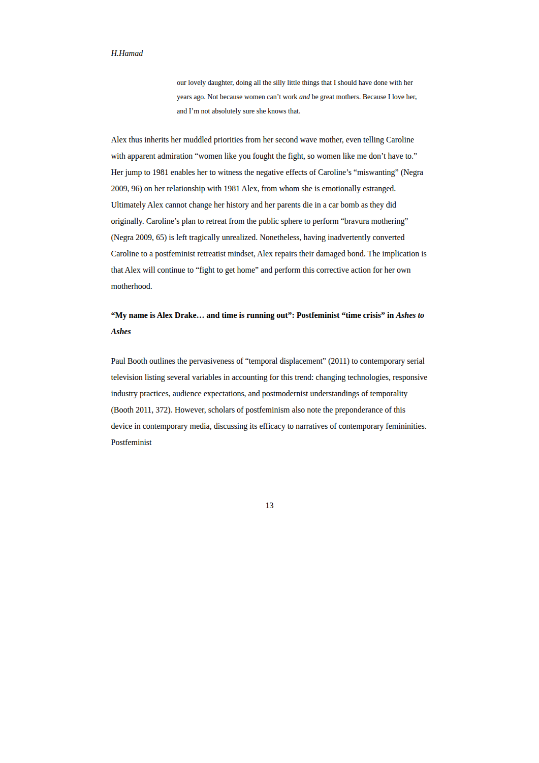H.Hamad
our lovely daughter, doing all the silly little things that I should have done with her years ago. Not because women can’t work and be great mothers. Because I love her, and I’m not absolutely sure she knows that.
Alex thus inherits her muddled priorities from her second wave mother, even telling Caroline with apparent admiration “women like you fought the fight, so women like me don’t have to.” Her jump to 1981 enables her to witness the negative effects of Caroline’s “miswanting” (Negra 2009, 96) on her relationship with 1981 Alex, from whom she is emotionally estranged. Ultimately Alex cannot change her history and her parents die in a car bomb as they did originally. Caroline’s plan to retreat from the public sphere to perform “bravura mothering” (Negra 2009, 65) is left tragically unrealized. Nonetheless, having inadvertently converted Caroline to a postfeminist retreatist mindset, Alex repairs their damaged bond. The implication is that Alex will continue to “fight to get home” and perform this corrective action for her own motherhood.
“My name is Alex Drake… and time is running out”: Postfeminist “time crisis” in Ashes to Ashes
Paul Booth outlines the pervasiveness of “temporal displacement” (2011) to contemporary serial television listing several variables in accounting for this trend: changing technologies, responsive industry practices, audience expectations, and postmodernist understandings of temporality (Booth 2011, 372). However, scholars of postfeminism also note the preponderance of this device in contemporary media, discussing its efficacy to narratives of contemporary femininities. Postfeminist
13